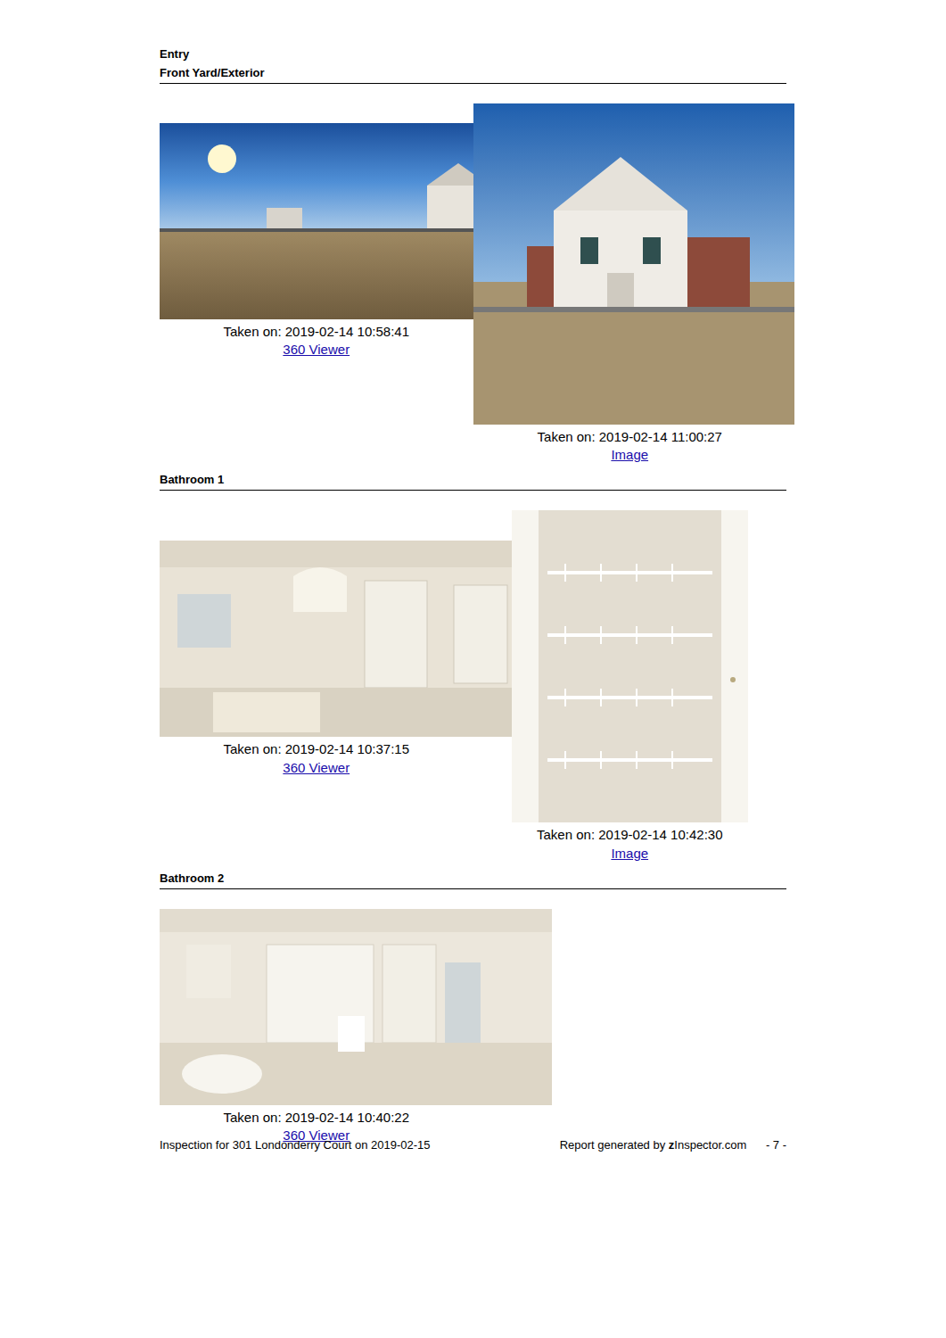Entry
Front Yard/Exterior
Taken on: 2019-02-14 10:58:41
360 Viewer
Taken on: 2019-02-14 11:00:27
Image
Bathroom 1
Taken on: 2019-02-14 10:37:15
360 Viewer
Taken on: 2019-02-14 10:42:30
Image
Bathroom 2
Taken on: 2019-02-14 10:40:22
360 Viewer
Inspection for 301 Londonderry Court on 2019-02-15
Report generated by z Inspector.com - 7 -